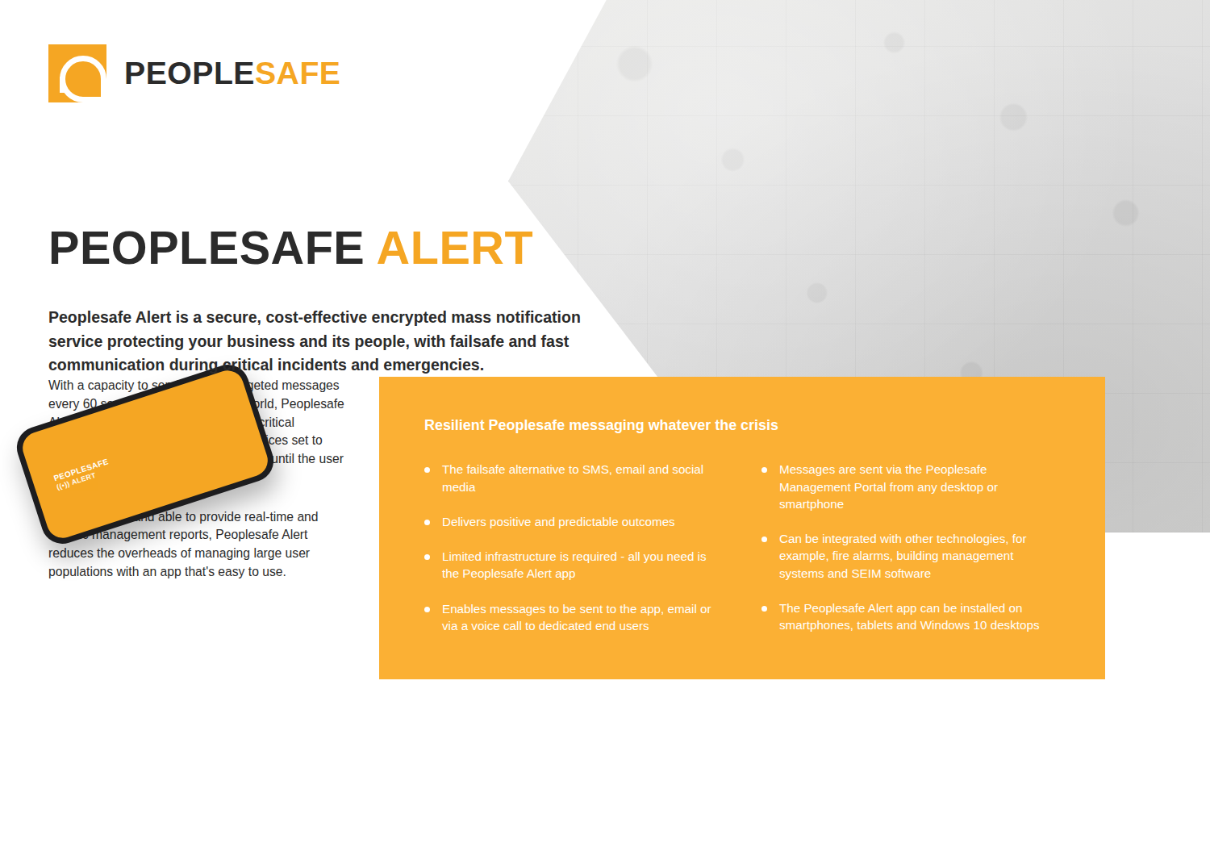PEOPLESAFE ((•)) ALERT
PEOPLE SAFE
PEOPLESAFE ALERT
Peoplesafe Alert is a secure, cost-effective encrypted mass notification service protecting your business and its people, with failsafe and fast communication during critical incidents and emergencies.
With a capacity to send 120,000 targeted messages every 60 seconds anywhere in the world, Peoplesafe Alert is a dedicated service for use in critical situations. It can override end user devices set to silent and send notifications that repeat until the user responds.
Fully auditable and able to provide real-time and historic management reports, Peoplesafe Alert reduces the overheads of managing large user populations with an app that's easy to use.
Resilient Peoplesafe messaging whatever the crisis
The failsafe alternative to SMS, email and social media
Delivers positive and predictable outcomes
Limited infrastructure is required - all you need is the Peoplesafe Alert app
Enables messages to be sent to the app, email or via a voice call to dedicated end users
Messages are sent via the Peoplesafe Management Portal from any desktop or smartphone
Can be integrated with other technologies, for example, fire alarms, building management systems and SEIM software
The Peoplesafe Alert app can be installed on smartphones, tablets and Windows 10 desktops